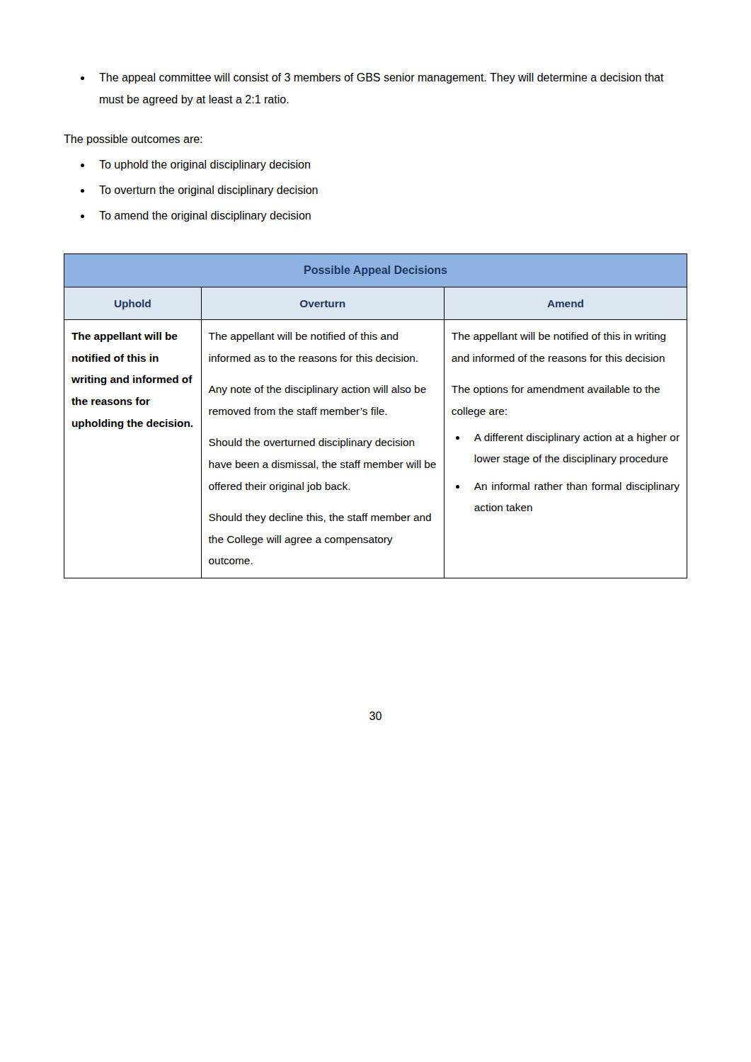The appeal committee will consist of 3 members of GBS senior management. They will determine a decision that must be agreed by at least a 2:1 ratio.
The possible outcomes are:
To uphold the original disciplinary decision
To overturn the original disciplinary decision
To amend the original disciplinary decision
| Possible Appeal Decisions |
| Uphold | Overturn | Amend |
| The appellant will be notified of this in writing and informed of the reasons for upholding the decision. | The appellant will be notified of this and informed as to the reasons for this decision. Any note of the disciplinary action will also be removed from the staff member’s file. Should the overturned disciplinary decision have been a dismissal, the staff member will be offered their original job back. Should they decline this, the staff member and the College will agree a compensatory outcome. | The appellant will be notified of this in writing and informed of the reasons for this decision The options for amendment available to the college are: A different disciplinary action at a higher or lower stage of the disciplinary procedure An informal rather than formal disciplinary action taken |
30